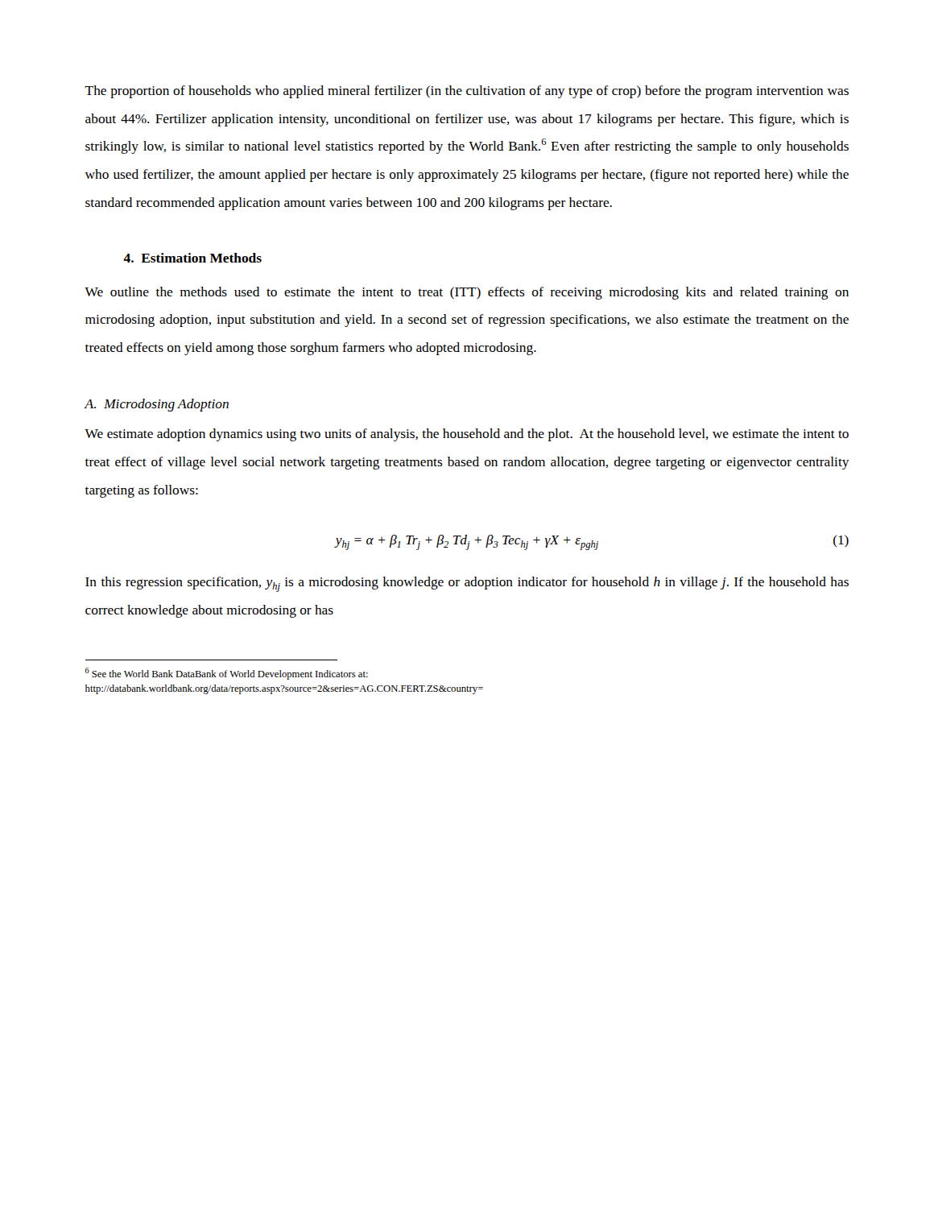The proportion of households who applied mineral fertilizer (in the cultivation of any type of crop) before the program intervention was about 44%. Fertilizer application intensity, unconditional on fertilizer use, was about 17 kilograms per hectare. This figure, which is strikingly low, is similar to national level statistics reported by the World Bank.6 Even after restricting the sample to only households who used fertilizer, the amount applied per hectare is only approximately 25 kilograms per hectare, (figure not reported here) while the standard recommended application amount varies between 100 and 200 kilograms per hectare.
4. Estimation Methods
We outline the methods used to estimate the intent to treat (ITT) effects of receiving microdosing kits and related training on microdosing adoption, input substitution and yield. In a second set of regression specifications, we also estimate the treatment on the treated effects on yield among those sorghum farmers who adopted microdosing.
A. Microdosing Adoption
We estimate adoption dynamics using two units of analysis, the household and the plot. At the household level, we estimate the intent to treat effect of village level social network targeting treatments based on random allocation, degree targeting or eigenvector centrality targeting as follows:
yhj = α + β1 Trj + β2 Tdj + β3 Techj + γX + εpghj (1)
In this regression specification, yhj is a microdosing knowledge or adoption indicator for household h in village j. If the household has correct knowledge about microdosing or has
6 See the World Bank DataBank of World Development Indicators at:
http://databank.worldbank.org/data/reports.aspx?source=2&series=AG.CON.FERT.ZS&country=